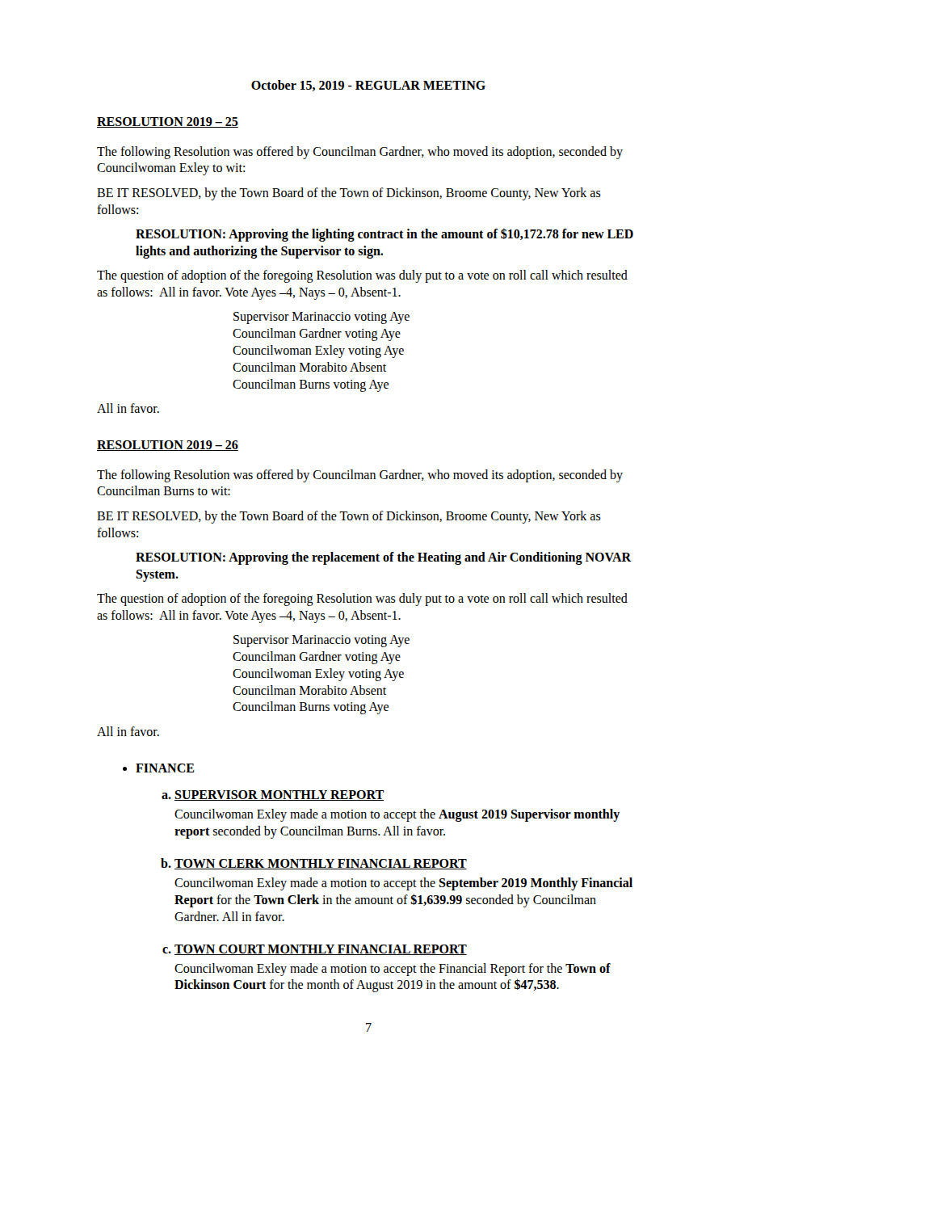October 15, 2019 - REGULAR MEETING
RESOLUTION 2019 – 25
The following Resolution was offered by Councilman Gardner, who moved its adoption, seconded by Councilwoman Exley to wit:
BE IT RESOLVED, by the Town Board of the Town of Dickinson, Broome County, New York as follows:
RESOLUTION: Approving the lighting contract in the amount of $10,172.78 for new LED lights and authorizing the Supervisor to sign.
The question of adoption of the foregoing Resolution was duly put to a vote on roll call which resulted as follows: All in favor. Vote Ayes –4, Nays – 0, Absent-1.
Supervisor Marinaccio voting Aye
Councilman Gardner voting Aye
Councilwoman Exley voting Aye
Councilman Morabito Absent
Councilman Burns voting Aye
All in favor.
RESOLUTION 2019 – 26
The following Resolution was offered by Councilman Gardner, who moved its adoption, seconded by Councilman Burns to wit:
BE IT RESOLVED, by the Town Board of the Town of Dickinson, Broome County, New York as follows:
RESOLUTION: Approving the replacement of the Heating and Air Conditioning NOVAR System.
The question of adoption of the foregoing Resolution was duly put to a vote on roll call which resulted as follows: All in favor. Vote Ayes –4, Nays – 0, Absent-1.
Supervisor Marinaccio voting Aye
Councilman Gardner voting Aye
Councilwoman Exley voting Aye
Councilman Morabito Absent
Councilman Burns voting Aye
All in favor.
FINANCE
SUPERVISOR MONTHLY REPORT
Councilwoman Exley made a motion to accept the August 2019 Supervisor monthly report seconded by Councilman Burns. All in favor.
TOWN CLERK MONTHLY FINANCIAL REPORT
Councilwoman Exley made a motion to accept the September 2019 Monthly Financial Report for the Town Clerk in the amount of $1,639.99 seconded by Councilman Gardner. All in favor.
TOWN COURT MONTHLY FINANCIAL REPORT
Councilwoman Exley made a motion to accept the Financial Report for the Town of Dickinson Court for the month of August 2019 in the amount of $47,538.
7